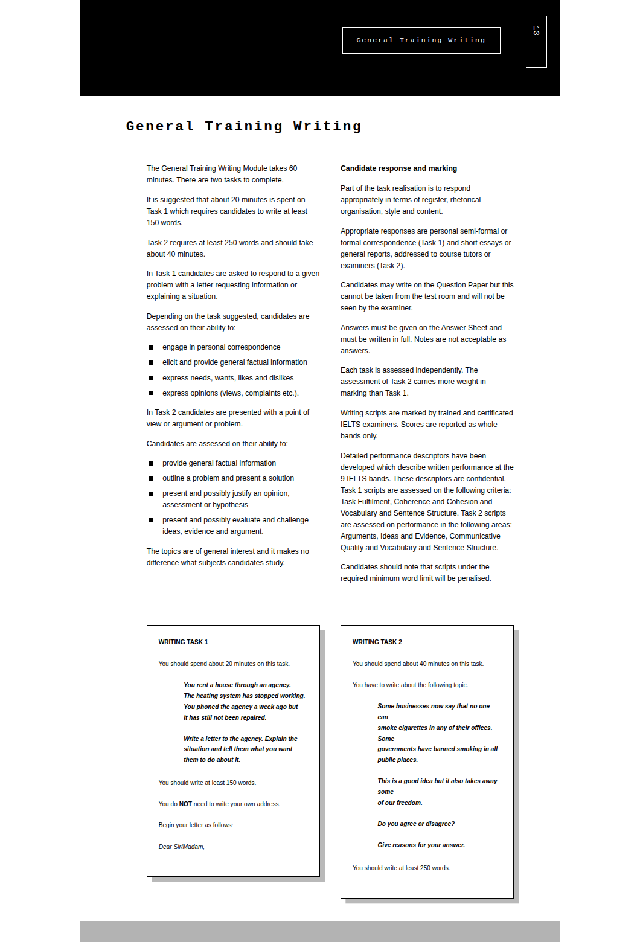General Training Writing
13
General Training Writing
The General Training Writing Module takes 60 minutes. There are two tasks to complete.
It is suggested that about 20 minutes is spent on Task 1 which requires candidates to write at least 150 words.
Task 2 requires at least 250 words and should take about 40 minutes.
In Task 1 candidates are asked to respond to a given problem with a letter requesting information or explaining a situation.
Depending on the task suggested, candidates are assessed on their ability to:
engage in personal correspondence
elicit and provide general factual information
express needs, wants, likes and dislikes
express opinions (views, complaints etc.).
In Task 2 candidates are presented with a point of view or argument or problem.
Candidates are assessed on their ability to:
provide general factual information
outline a problem and present a solution
present and possibly justify an opinion, assessment or hypothesis
present and possibly evaluate and challenge ideas, evidence and argument.
The topics are of general interest and it makes no difference what subjects candidates study.
Candidate response and marking
Part of the task realisation is to respond appropriately in terms of register, rhetorical organisation, style and content.
Appropriate responses are personal semi-formal or formal correspondence (Task 1) and short essays or general reports, addressed to course tutors or examiners (Task 2).
Candidates may write on the Question Paper but this cannot be taken from the test room and will not be seen by the examiner.
Answers must be given on the Answer Sheet and must be written in full. Notes are not acceptable as answers.
Each task is assessed independently. The assessment of Task 2 carries more weight in marking than Task 1.
Writing scripts are marked by trained and certificated IELTS examiners. Scores are reported as whole bands only.
Detailed performance descriptors have been developed which describe written performance at the 9 IELTS bands. These descriptors are confidential. Task 1 scripts are assessed on the following criteria: Task Fulfilment, Coherence and Cohesion and Vocabulary and Sentence Structure. Task 2 scripts are assessed on performance in the following areas: Arguments, Ideas and Evidence, Communicative Quality and Vocabulary and Sentence Structure.
Candidates should note that scripts under the required minimum word limit will be penalised.
WRITING TASK 1
You should spend about 20 minutes on this task.
You rent a house through an agency.
The heating system has stopped working.
You phoned the agency a week ago but
it has still not been repaired.
Write a letter to the agency. Explain the
situation and tell them what you want
them to do about it.
You should write at least 150 words.
You do NOT need to write your own address.
Begin your letter as follows:
Dear Sir/Madam,
WRITING TASK 2
You should spend about 40 minutes on this task.
You have to write about the following topic.
Some businesses now say that no one can
smoke cigarettes in any of their offices. Some
governments have banned smoking in all
public places.
This is a good idea but it also takes away some
of our freedom.
Do you agree or disagree?
Give reasons for your answer.
You should write at least 250 words.